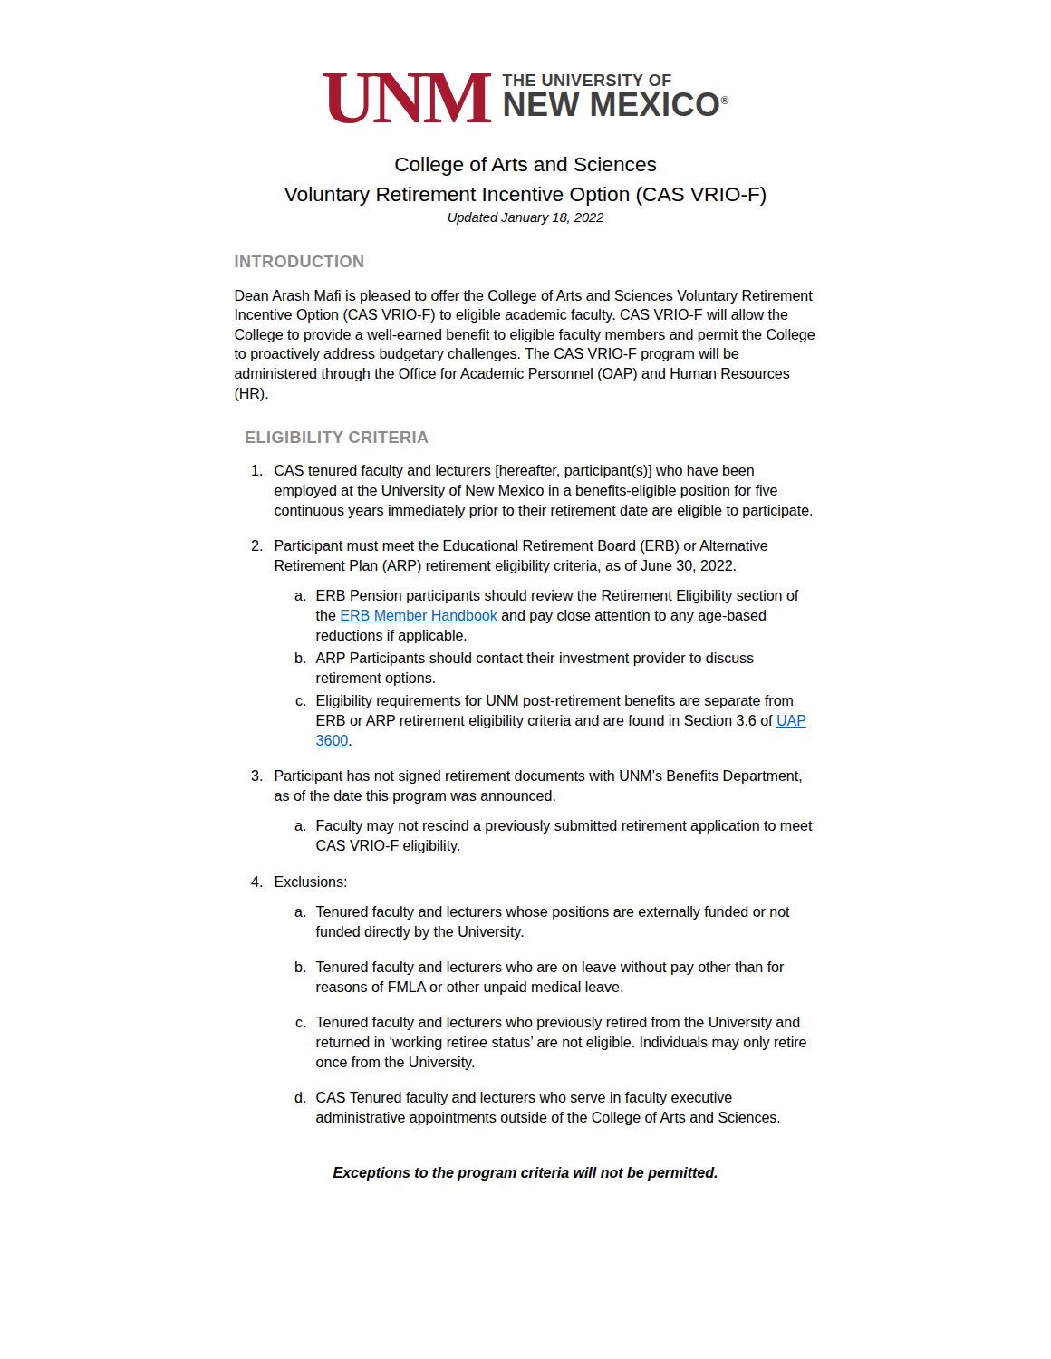UNM
THE UNIVERSITY OF
NEW MEXICO®
College of Arts and Sciences
Voluntary Retirement Incentive Option (CAS VRIO-F)
Updated January 18, 2022
INTRODUCTION
Dean Arash Mafi is pleased to offer the College of Arts and Sciences Voluntary Retirement Incentive Option (CAS VRIO-F) to eligible academic faculty. CAS VRIO-F will allow the College to provide a well-earned benefit to eligible faculty members and permit the College to proactively address budgetary challenges. The CAS VRIO-F program will be administered through the Office for Academic Personnel (OAP) and Human Resources (HR).
ELIGIBILITY CRITERIA
CAS tenured faculty and lecturers [hereafter, participant(s)] who have been employed at the University of New Mexico in a benefits-eligible position for five continuous years immediately prior to their retirement date are eligible to participate.
Participant must meet the Educational Retirement Board (ERB) or Alternative Retirement Plan (ARP) retirement eligibility criteria, as of June 30, 2022.
ERB Pension participants should review the Retirement Eligibility section of the ERB Member Handbook and pay close attention to any age-based reductions if applicable.
ARP Participants should contact their investment provider to discuss retirement options.
Eligibility requirements for UNM post-retirement benefits are separate from ERB or ARP retirement eligibility criteria and are found in Section 3.6 of UAP 3600.
Participant has not signed retirement documents with UNM’s Benefits Department, as of the date this program was announced.
Faculty may not rescind a previously submitted retirement application to meet CAS VRIO-F eligibility.
Exclusions:
Tenured faculty and lecturers whose positions are externally funded or not funded directly by the University.
Tenured faculty and lecturers who are on leave without pay other than for reasons of FMLA or other unpaid medical leave.
Tenured faculty and lecturers who previously retired from the University and returned in ‘working retiree status’ are not eligible. Individuals may only retire once from the University.
CAS Tenured faculty and lecturers who serve in faculty executive administrative appointments outside of the College of Arts and Sciences.
Exceptions to the program criteria will not be permitted.